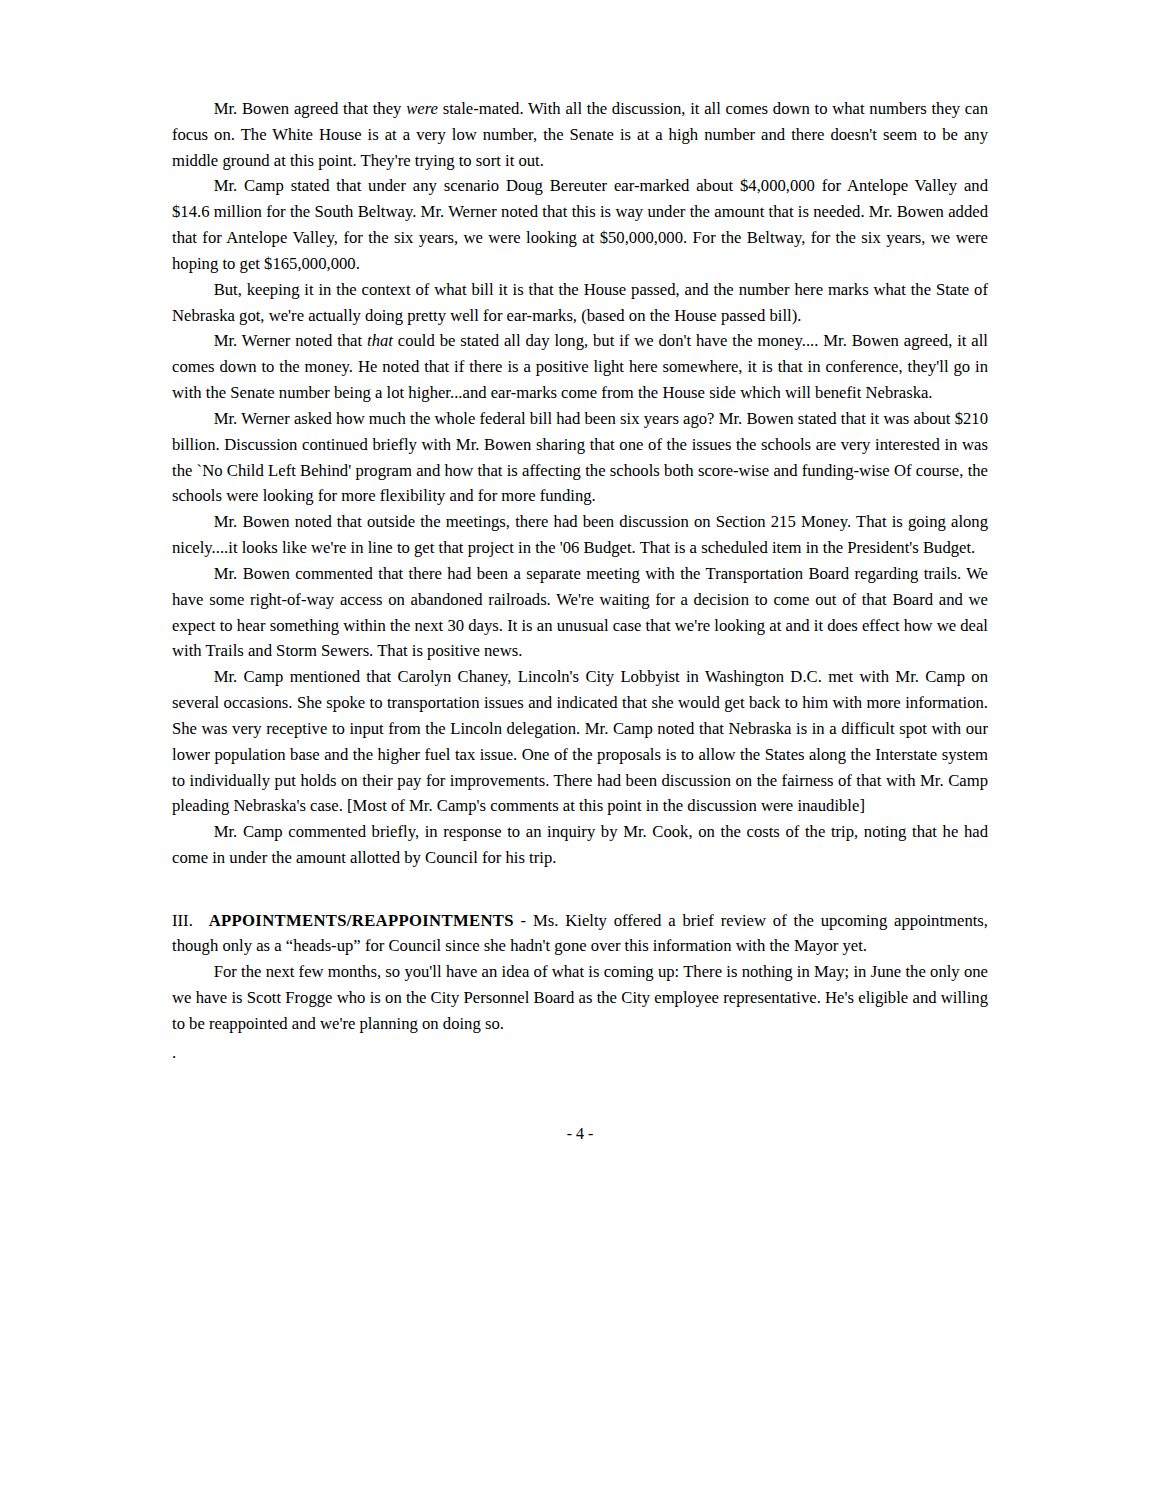Mr. Bowen agreed that they were stale-mated. With all the discussion, it all comes down to what numbers they can focus on. The White House is at a very low number, the Senate is at a high number and there doesn't seem to be any middle ground at this point. They're trying to sort it out.
Mr. Camp stated that under any scenario Doug Bereuter ear-marked about $4,000,000 for Antelope Valley and $14.6 million for the South Beltway. Mr. Werner noted that this is way under the amount that is needed. Mr. Bowen added that for Antelope Valley, for the six years, we were looking at $50,000,000. For the Beltway, for the six years, we were hoping to get $165,000,000.
But, keeping it in the context of what bill it is that the House passed, and the number here marks what the State of Nebraska got, we're actually doing pretty well for ear-marks, (based on the House passed bill).
Mr. Werner noted that that could be stated all day long, but if we don't have the money.... Mr. Bowen agreed, it all comes down to the money. He noted that if there is a positive light here somewhere, it is that in conference, they'll go in with the Senate number being a lot higher...and ear-marks come from the House side which will benefit Nebraska.
Mr. Werner asked how much the whole federal bill had been six years ago? Mr. Bowen stated that it was about $210 billion. Discussion continued briefly with Mr. Bowen sharing that one of the issues the schools are very interested in was the `No Child Left Behind' program and how that is affecting the schools both score-wise and funding-wise Of course, the schools were looking for more flexibility and for more funding.
Mr. Bowen noted that outside the meetings, there had been discussion on Section 215 Money. That is going along nicely....it looks like we're in line to get that project in the '06 Budget. That is a scheduled item in the President's Budget.
Mr. Bowen commented that there had been a separate meeting with the Transportation Board regarding trails. We have some right-of-way access on abandoned railroads. We're waiting for a decision to come out of that Board and we expect to hear something within the next 30 days. It is an unusual case that we're looking at and it does effect how we deal with Trails and Storm Sewers. That is positive news.
Mr. Camp mentioned that Carolyn Chaney, Lincoln's City Lobbyist in Washington D.C. met with Mr. Camp on several occasions. She spoke to transportation issues and indicated that she would get back to him with more information. She was very receptive to input from the Lincoln delegation. Mr. Camp noted that Nebraska is in a difficult spot with our lower population base and the higher fuel tax issue. One of the proposals is to allow the States along the Interstate system to individually put holds on their pay for improvements. There had been discussion on the fairness of that with Mr. Camp pleading Nebraska's case. [Most of Mr. Camp's comments at this point in the discussion were inaudible]
Mr. Camp commented briefly, in response to an inquiry by Mr. Cook, on the costs of the trip, noting that he had come in under the amount allotted by Council for his trip.
III. APPOINTMENTS/REAPPOINTMENTS - Ms. Kielty offered a brief review of the upcoming appointments, though only as a “heads-up” for Council since she hadn't gone over this information with the Mayor yet.
For the next few months, so you'll have an idea of what is coming up: There is nothing in May; in June the only one we have is Scott Frogge who is on the City Personnel Board as the City employee representative. He's eligible and willing to be reappointed and we're planning on doing so.
.
- 4 -